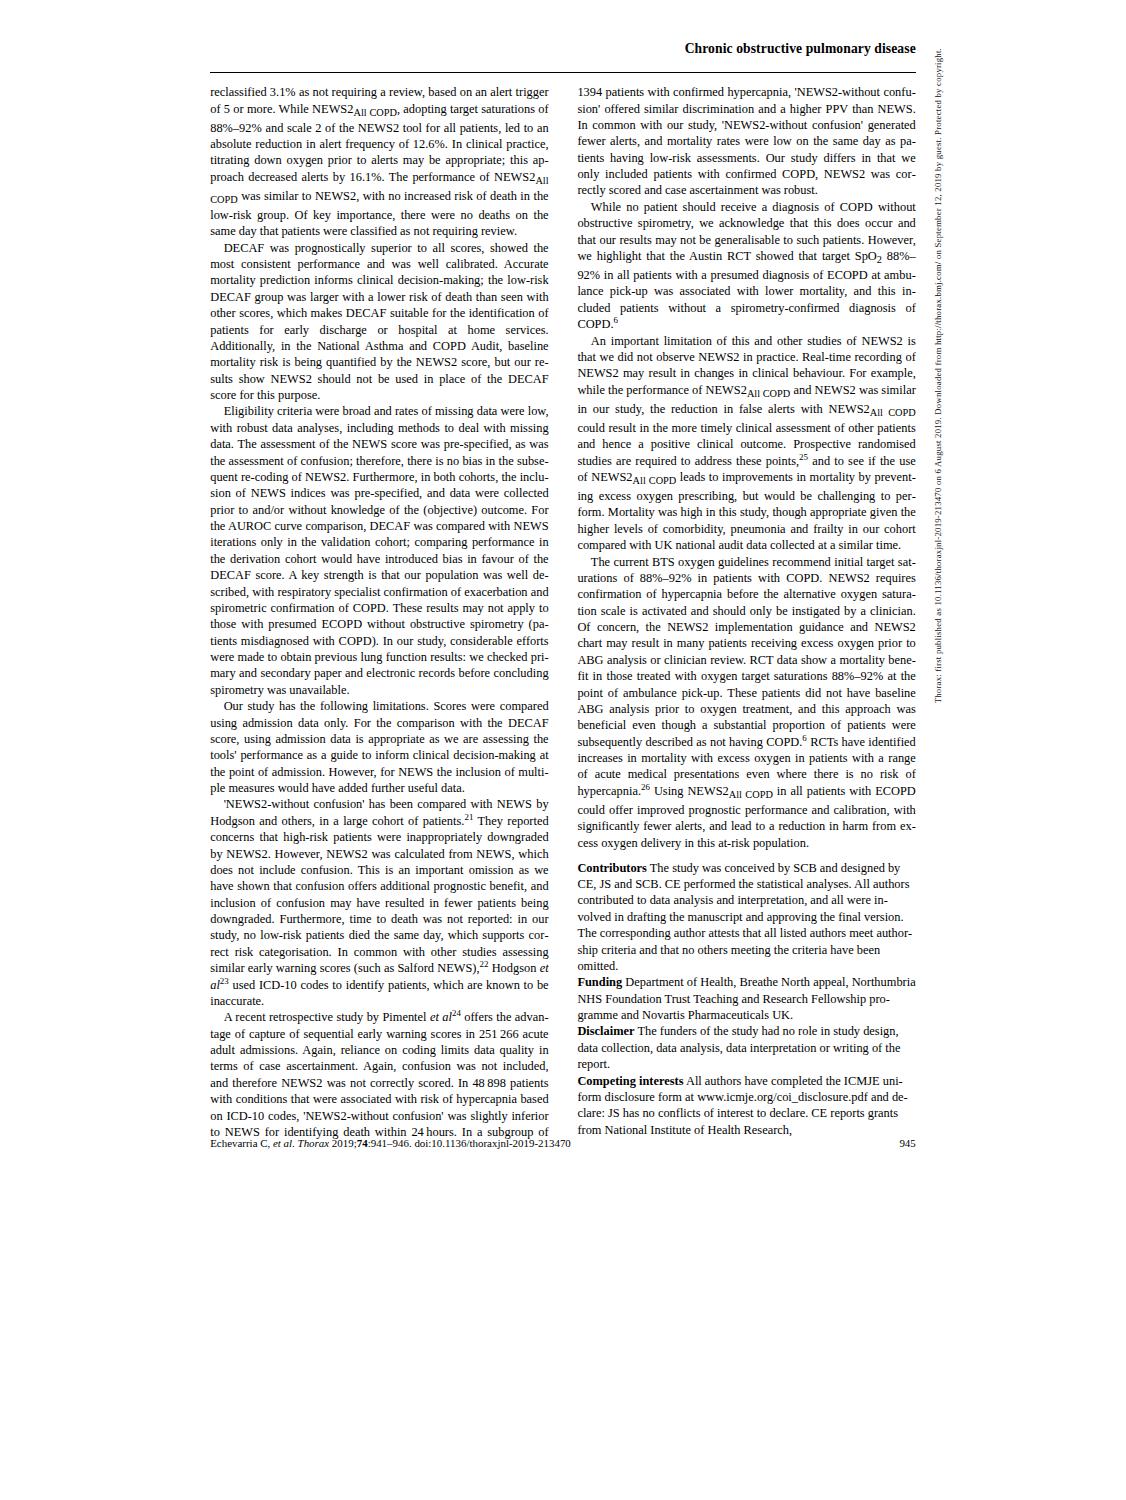Thorax: first published as 10.1136/thoraxjnl-2019-213470 on 6 August 2019. Downloaded from http://thorax.bmj.com/ on September 12, 2019 by guest. Protected by copyright.
Chronic obstructive pulmonary disease
reclassified 3.1% as not requiring a review, based on an alert trigger of 5 or more. While NEWS2All COPD, adopting target saturations of 88%–92% and scale 2 of the NEWS2 tool for all patients, led to an absolute reduction in alert frequency of 12.6%. In clinical practice, titrating down oxygen prior to alerts may be appropriate; this approach decreased alerts by 16.1%. The performance of NEWS2All COPD was similar to NEWS2, with no increased risk of death in the low-risk group. Of key importance, there were no deaths on the same day that patients were classified as not requiring review.
DECAF was prognostically superior to all scores, showed the most consistent performance and was well calibrated. Accurate mortality prediction informs clinical decision-making; the low-risk DECAF group was larger with a lower risk of death than seen with other scores, which makes DECAF suitable for the identification of patients for early discharge or hospital at home services. Additionally, in the National Asthma and COPD Audit, baseline mortality risk is being quantified by the NEWS2 score, but our results show NEWS2 should not be used in place of the DECAF score for this purpose.
Eligibility criteria were broad and rates of missing data were low, with robust data analyses, including methods to deal with missing data. The assessment of the NEWS score was pre-specified, as was the assessment of confusion; therefore, there is no bias in the subsequent re-coding of NEWS2. Furthermore, in both cohorts, the inclusion of NEWS indices was pre-specified, and data were collected prior to and/or without knowledge of the (objective) outcome. For the AUROC curve comparison, DECAF was compared with NEWS iterations only in the validation cohort; comparing performance in the derivation cohort would have introduced bias in favour of the DECAF score. A key strength is that our population was well described, with respiratory specialist confirmation of exacerbation and spirometric confirmation of COPD. These results may not apply to those with presumed ECOPD without obstructive spirometry (patients misdiagnosed with COPD). In our study, considerable efforts were made to obtain previous lung function results: we checked primary and secondary paper and electronic records before concluding spirometry was unavailable.
Our study has the following limitations. Scores were compared using admission data only. For the comparison with the DECAF score, using admission data is appropriate as we are assessing the tools' performance as a guide to inform clinical decision-making at the point of admission. However, for NEWS the inclusion of multiple measures would have added further useful data.
'NEWS2-without confusion' has been compared with NEWS by Hodgson and others, in a large cohort of patients.21 They reported concerns that high-risk patients were inappropriately downgraded by NEWS2. However, NEWS2 was calculated from NEWS, which does not include confusion. This is an important omission as we have shown that confusion offers additional prognostic benefit, and inclusion of confusion may have resulted in fewer patients being downgraded. Furthermore, time to death was not reported: in our study, no low-risk patients died the same day, which supports correct risk categorisation. In common with other studies assessing similar early warning scores (such as Salford NEWS),22 Hodgson et al23 used ICD-10 codes to identify patients, which are known to be inaccurate.
A recent retrospective study by Pimentel et al24 offers the advantage of capture of sequential early warning scores in 251 266 acute adult admissions. Again, reliance on coding limits data quality in terms of case ascertainment. Again, confusion was not included, and therefore NEWS2 was not correctly scored. In 48 898 patients with conditions that were associated with risk of hypercapnia based on ICD-10 codes, 'NEWS2-without confusion' was slightly inferior to NEWS for identifying death within 24 hours. In a subgroup of 1394 patients with confirmed hypercapnia, 'NEWS2-without confusion' offered similar discrimination and a higher PPV than NEWS. In common with our study, 'NEWS2-without confusion' generated fewer alerts, and mortality rates were low on the same day as patients having low-risk assessments. Our study differs in that we only included patients with confirmed COPD, NEWS2 was correctly scored and case ascertainment was robust.
While no patient should receive a diagnosis of COPD without obstructive spirometry, we acknowledge that this does occur and that our results may not be generalisable to such patients. However, we highlight that the Austin RCT showed that target SpO2 88%–92% in all patients with a presumed diagnosis of ECOPD at ambulance pick-up was associated with lower mortality, and this included patients without a spirometry-confirmed diagnosis of COPD.6
An important limitation of this and other studies of NEWS2 is that we did not observe NEWS2 in practice. Real-time recording of NEWS2 may result in changes in clinical behaviour. For example, while the performance of NEWS2All COPD and NEWS2 was similar in our study, the reduction in false alerts with NEWS2All COPD could result in the more timely clinical assessment of other patients and hence a positive clinical outcome. Prospective randomised studies are required to address these points,25 and to see if the use of NEWS2All COPD leads to improvements in mortality by preventing excess oxygen prescribing, but would be challenging to perform. Mortality was high in this study, though appropriate given the higher levels of comorbidity, pneumonia and frailty in our cohort compared with UK national audit data collected at a similar time.
The current BTS oxygen guidelines recommend initial target saturations of 88%–92% in patients with COPD. NEWS2 requires confirmation of hypercapnia before the alternative oxygen saturation scale is activated and should only be instigated by a clinician. Of concern, the NEWS2 implementation guidance and NEWS2 chart may result in many patients receiving excess oxygen prior to ABG analysis or clinician review. RCT data show a mortality benefit in those treated with oxygen target saturations 88%–92% at the point of ambulance pick-up. These patients did not have baseline ABG analysis prior to oxygen treatment, and this approach was beneficial even though a substantial proportion of patients were subsequently described as not having COPD.6 RCTs have identified increases in mortality with excess oxygen in patients with a range of acute medical presentations even where there is no risk of hypercapnia.26 Using NEWS2All COPD in all patients with ECOPD could offer improved prognostic performance and calibration, with significantly fewer alerts, and lead to a reduction in harm from excess oxygen delivery in this at-risk population.
Contributors The study was conceived by SCB and designed by CE, JS and SCB. CE performed the statistical analyses. All authors contributed to data analysis and interpretation, and all were involved in drafting the manuscript and approving the final version. The corresponding author attests that all listed authors meet authorship criteria and that no others meeting the criteria have been omitted.
Funding Department of Health, Breathe North appeal, Northumbria NHS Foundation Trust Teaching and Research Fellowship programme and Novartis Pharmaceuticals UK.
Disclaimer The funders of the study had no role in study design, data collection, data analysis, data interpretation or writing of the report.
Competing interests All authors have completed the ICMJE uniform disclosure form at www.icmje.org/coi_disclosure.pdf and declare: JS has no conflicts of interest to declare. CE reports grants from National Institute of Health Research,
Echevarria C, et al. Thorax 2019;74:941–946. doi:10.1136/thoraxjnl-2019-213470
945